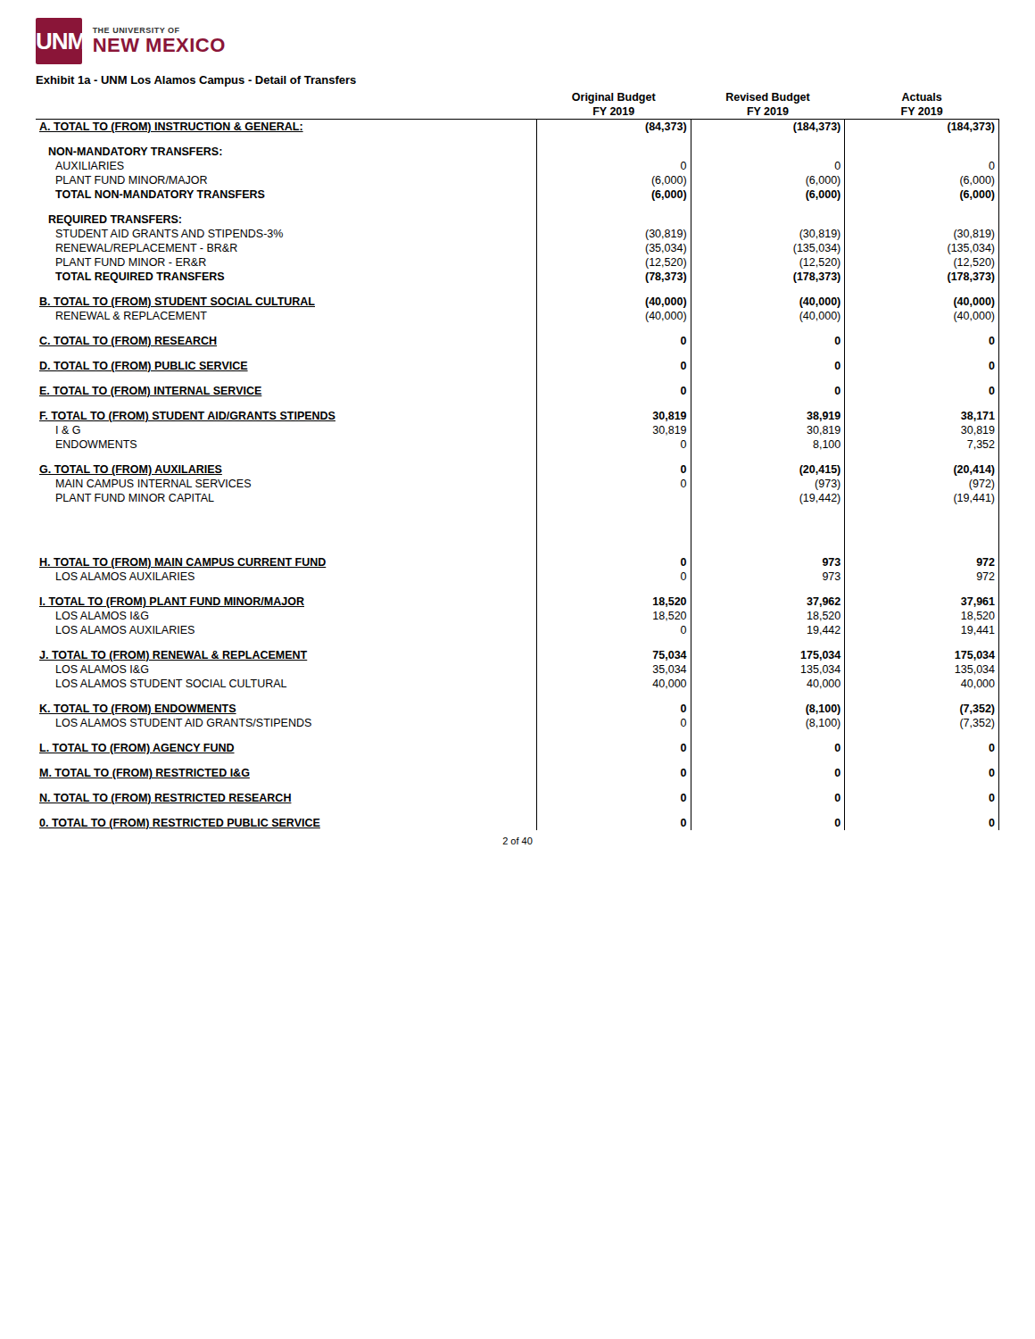UNM THE UNIVERSITY OF NEW MEXICO
Exhibit 1a - UNM Los Alamos Campus - Detail of Transfers
| | Original Budget | Revised Budget | Actuals |
| | FY 2019 | FY 2019 | FY 2019 |
| A. TOTAL TO (FROM) INSTRUCTION & GENERAL: | (84,373) | (184,373) | (184,373) |
| NON-MANDATORY TRANSFERS: | | | |
| AUXILIARIES | 0 | 0 | 0 |
| PLANT FUND MINOR/MAJOR | (6,000) | (6,000) | (6,000) |
| TOTAL NON-MANDATORY TRANSFERS | (6,000) | (6,000) | (6,000) |
| REQUIRED TRANSFERS: | | | |
| STUDENT AID GRANTS AND STIPENDS-3% | (30,819) | (30,819) | (30,819) |
| RENEWAL/REPLACEMENT - BR&R | (35,034) | (135,034) | (135,034) |
| PLANT FUND MINOR - ER&R | (12,520) | (12,520) | (12,520) |
| TOTAL REQUIRED TRANSFERS | (78,373) | (178,373) | (178,373) |
| B. TOTAL TO (FROM) STUDENT SOCIAL CULTURAL | (40,000) | (40,000) | (40,000) |
| RENEWAL & REPLACEMENT | (40,000) | (40,000) | (40,000) |
| C. TOTAL TO (FROM) RESEARCH | 0 | 0 | 0 |
| D. TOTAL TO (FROM) PUBLIC SERVICE | 0 | 0 | 0 |
| E. TOTAL TO (FROM) INTERNAL SERVICE | 0 | 0 | 0 |
| F. TOTAL TO (FROM) STUDENT AID/GRANTS STIPENDS | 30,819 | 38,919 | 38,171 |
| I & G | 30,819 | 30,819 | 30,819 |
| ENDOWMENTS | 0 | 8,100 | 7,352 |
| G. TOTAL TO (FROM) AUXILARIES | 0 | (20,415) | (20,414) |
| MAIN CAMPUS INTERNAL SERVICES | 0 | (973) | (972) |
| PLANT FUND MINOR CAPITAL | | (19,442) | (19,441) |
| H. TOTAL TO (FROM) MAIN CAMPUS CURRENT FUND | 0 | 973 | 972 |
| LOS ALAMOS AUXILARIES | 0 | 973 | 972 |
| I. TOTAL TO (FROM) PLANT FUND MINOR/MAJOR | 18,520 | 37,962 | 37,961 |
| LOS ALAMOS I&G | 18,520 | 18,520 | 18,520 |
| LOS ALAMOS AUXILARIES | 0 | 19,442 | 19,441 |
| J. TOTAL TO (FROM) RENEWAL & REPLACEMENT | 75,034 | 175,034 | 175,034 |
| LOS ALAMOS I&G | 35,034 | 135,034 | 135,034 |
| LOS ALAMOS STUDENT SOCIAL CULTURAL | 40,000 | 40,000 | 40,000 |
| K. TOTAL TO (FROM) ENDOWMENTS | 0 | (8,100) | (7,352) |
| LOS ALAMOS STUDENT AID GRANTS/STIPENDS | 0 | (8,100) | (7,352) |
| L. TOTAL TO (FROM) AGENCY FUND | 0 | 0 | 0 |
| M. TOTAL TO (FROM) RESTRICTED I&G | 0 | 0 | 0 |
| N. TOTAL TO (FROM) RESTRICTED RESEARCH | 0 | 0 | 0 |
| 0. TOTAL TO (FROM) RESTRICTED PUBLIC SERVICE | 0 | 0 | 0 |
2 of 40